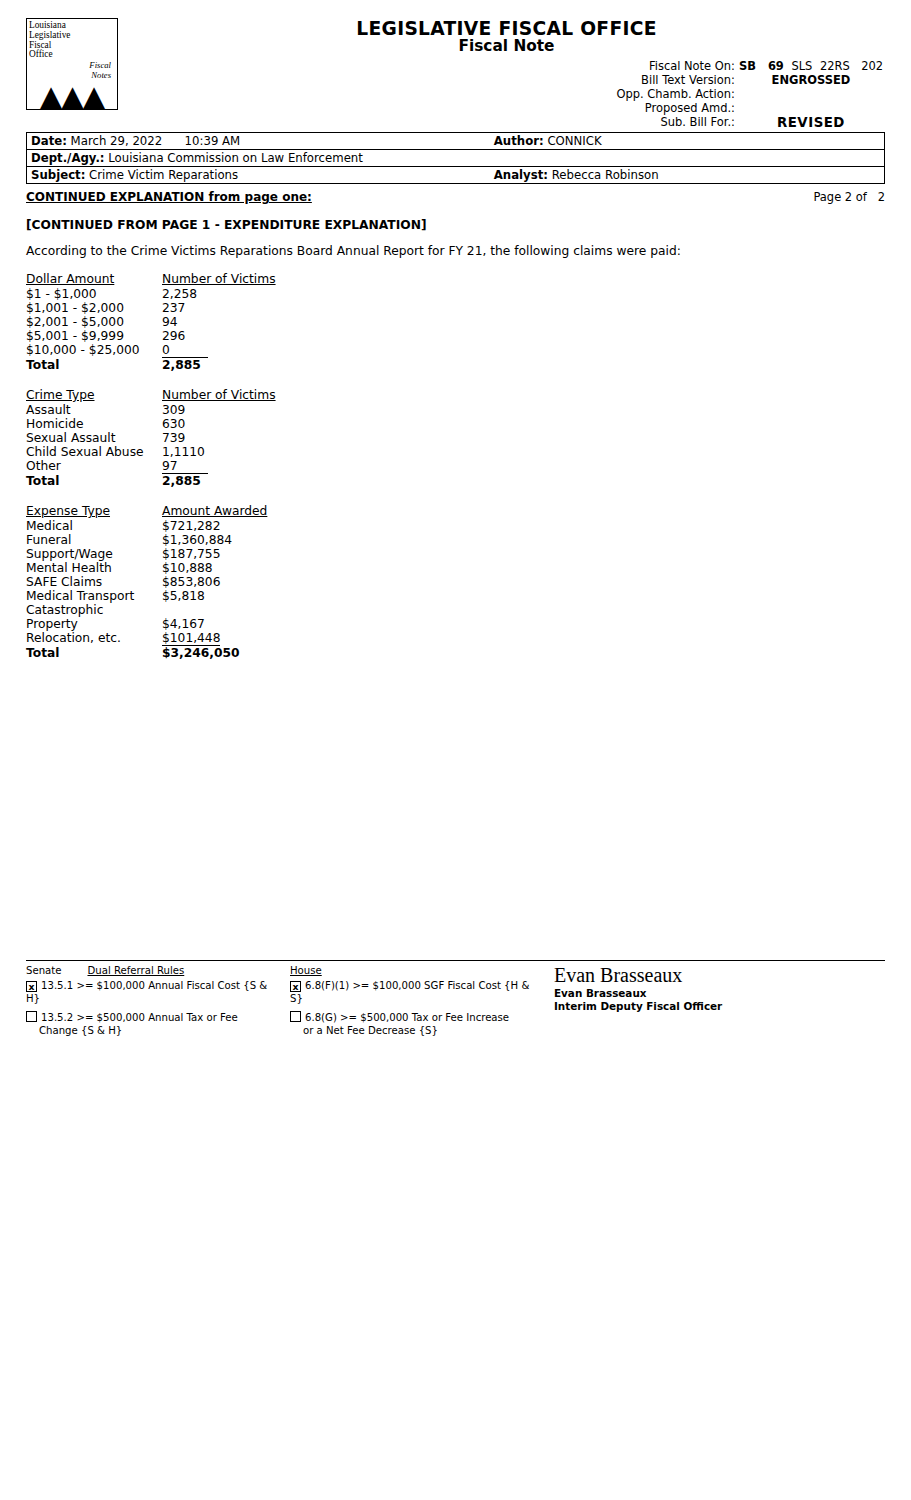Louisiana
Legislative
Fiscal
Office
Fiscal
Notes
▲▲▲
LEGISLATIVE FISCAL OFFICE
Fiscal Note
| Fiscal Note On: | SB | 69 | SLS | 22RS | 202 |
| Bill Text Version: | ENGROSSED |
| Opp. Chamb. Action: | |
| Proposed Amd.: | |
| Sub. Bill For.: | REVISED |
| Date: March 29, 2022 10:39 AM | Author: CONNICK |
| Dept./Agy.: Louisiana Commission on Law Enforcement |
| Subject: Crime Victim Reparations | Analyst: Rebecca Robinson |
CONTINUED EXPLANATION from page one:
Page 2 of 2
[CONTINUED FROM PAGE 1 - EXPENDITURE EXPLANATION]
According to the Crime Victims Reparations Board Annual Report for FY 21, the following claims were paid:
| Dollar Amount | Number of Victims |
| $1 - $1,000 | 2,258 |
| $1,001 - $2,000 | 237 |
| $2,001 - $5,000 | 94 |
| $5,001 - $9,999 | 296 |
| $10,000 - $25,000 | 0 |
| Total | 2,885 |
| Crime Type | Number of Victims |
| Assault | 309 |
| Homicide | 630 |
| Sexual Assault | 739 |
| Child Sexual Abuse | 1,1110 |
| Other | 97 |
| Total | 2,885 |
| Expense Type | Amount Awarded |
| Medical | $721,282 |
| Funeral | $1,360,884 |
| Support/Wage | $187,755 |
| Mental Health | $10,888 |
| SAFE Claims | $853,806 |
| Medical Transport | $5,818 |
| Catastrophic | |
| Property | $4,167 |
| Relocation, etc. | $101,448 |
| Total | $3,246,050 |
Senate Dual Referral Rules
13.5.1 >= $100,000 Annual Fiscal Cost {S & H}
13.5.2 >= $500,000 Annual Tax or Fee Change {S & H}
House
6.8(F)(1) >= $100,000 SGF Fiscal Cost {H & S}
6.8(G) >= $500,000 Tax or Fee Increase or a Net Fee Decrease {S}
Evan Brasseaux
Evan Brasseaux
Interim Deputy Fiscal Officer